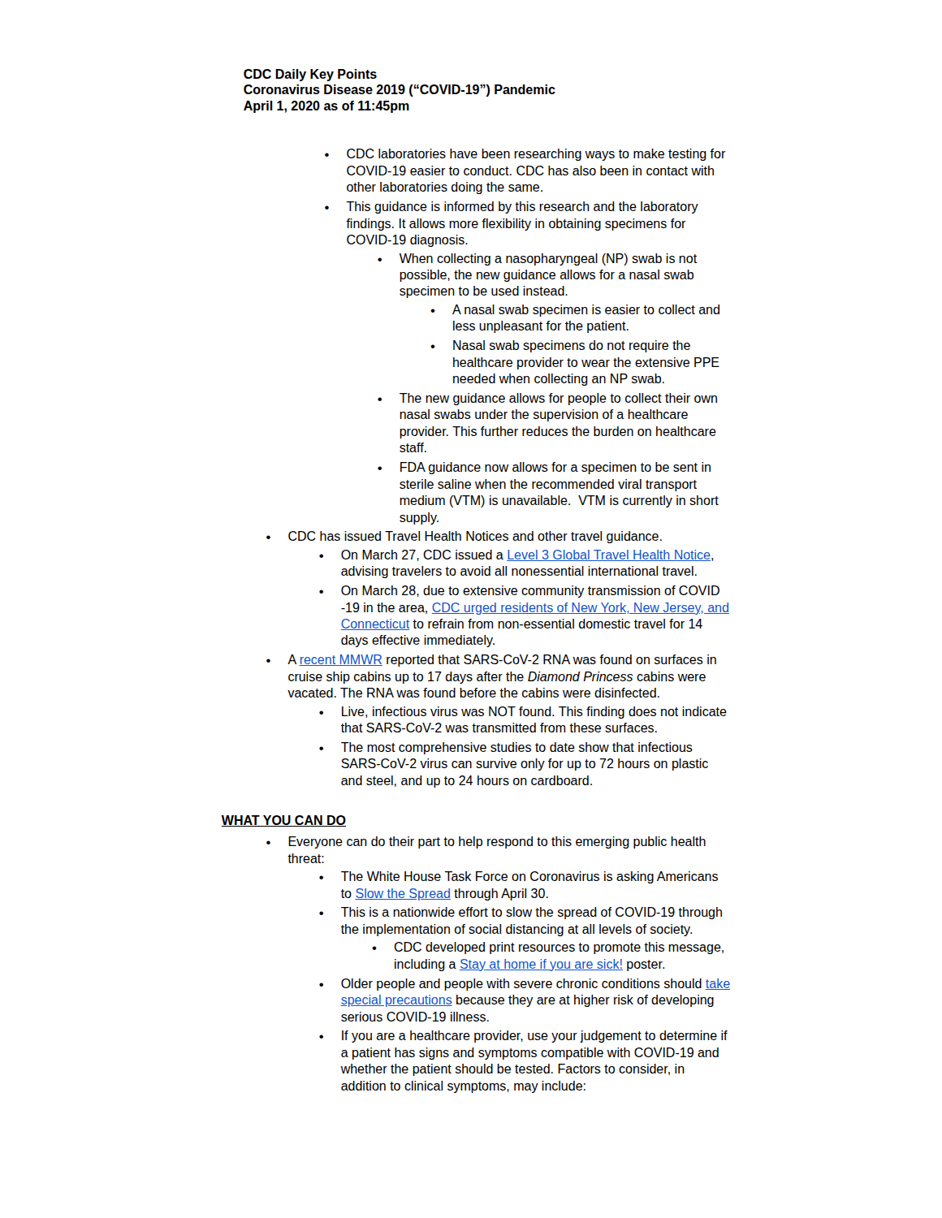CDC Daily Key Points
Coronavirus Disease 2019 (“COVID-19”) Pandemic
April 1, 2020 as of 11:45pm
CDC laboratories have been researching ways to make testing for COVID-19 easier to conduct. CDC has also been in contact with other laboratories doing the same.
This guidance is informed by this research and the laboratory findings. It allows more flexibility in obtaining specimens for COVID-19 diagnosis.
When collecting a nasopharyngeal (NP) swab is not possible, the new guidance allows for a nasal swab specimen to be used instead.
A nasal swab specimen is easier to collect and less unpleasant for the patient.
Nasal swab specimens do not require the healthcare provider to wear the extensive PPE needed when collecting an NP swab.
The new guidance allows for people to collect their own nasal swabs under the supervision of a healthcare provider. This further reduces the burden on healthcare staff.
FDA guidance now allows for a specimen to be sent in sterile saline when the recommended viral transport medium (VTM) is unavailable. VTM is currently in short supply.
CDC has issued Travel Health Notices and other travel guidance.
On March 27, CDC issued a Level 3 Global Travel Health Notice, advising travelers to avoid all nonessential international travel.
On March 28, due to extensive community transmission of COVID -19 in the area, CDC urged residents of New York, New Jersey, and Connecticut to refrain from non-essential domestic travel for 14 days effective immediately.
A recent MMWR reported that SARS-CoV-2 RNA was found on surfaces in cruise ship cabins up to 17 days after the Diamond Princess cabins were vacated. The RNA was found before the cabins were disinfected.
Live, infectious virus was NOT found. This finding does not indicate that SARS-CoV-2 was transmitted from these surfaces.
The most comprehensive studies to date show that infectious SARS-CoV-2 virus can survive only for up to 72 hours on plastic and steel, and up to 24 hours on cardboard.
WHAT YOU CAN DO
Everyone can do their part to help respond to this emerging public health threat:
The White House Task Force on Coronavirus is asking Americans to Slow the Spread through April 30.
This is a nationwide effort to slow the spread of COVID-19 through the implementation of social distancing at all levels of society.
CDC developed print resources to promote this message, including a Stay at home if you are sick! poster.
Older people and people with severe chronic conditions should take special precautions because they are at higher risk of developing serious COVID-19 illness.
If you are a healthcare provider, use your judgement to determine if a patient has signs and symptoms compatible with COVID-19 and whether the patient should be tested. Factors to consider, in addition to clinical symptoms, may include: